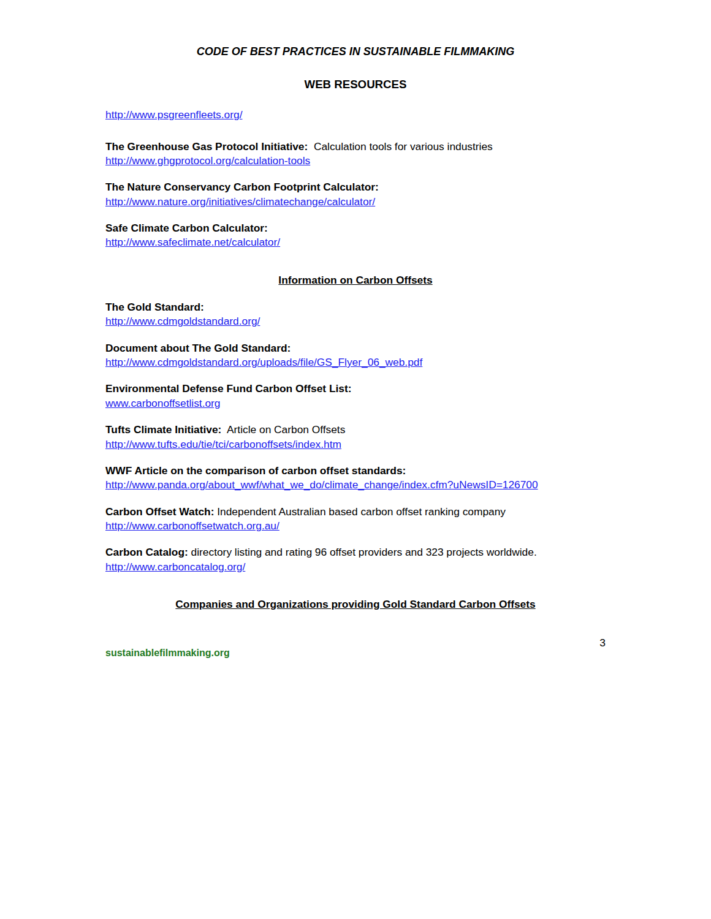CODE OF BEST PRACTICES IN SUSTAINABLE FILMMAKING
WEB RESOURCES
http://www.psgreenfleets.org/
The Greenhouse Gas Protocol Initiative: Calculation tools for various industries
http://www.ghgprotocol.org/calculation-tools
The Nature Conservancy Carbon Footprint Calculator:
http://www.nature.org/initiatives/climatechange/calculator/
Safe Climate Carbon Calculator:
http://www.safeclimate.net/calculator/
Information on Carbon Offsets
The Gold Standard:
http://www.cdmgoldstandard.org/
Document about The Gold Standard:
http://www.cdmgoldstandard.org/uploads/file/GS_Flyer_06_web.pdf
Environmental Defense Fund Carbon Offset List:
www.carbonoffsetlist.org
Tufts Climate Initiative: Article on Carbon Offsets
http://www.tufts.edu/tie/tci/carbonoffsets/index.htm
WWF Article on the comparison of carbon offset standards:
http://www.panda.org/about_wwf/what_we_do/climate_change/index.cfm?uNewsID=126700
Carbon Offset Watch: Independent Australian based carbon offset ranking company
http://www.carbonoffsetwatch.org.au/
Carbon Catalog: directory listing and rating 96 offset providers and 323 projects worldwide.
http://www.carboncatalog.org/
Companies and Organizations providing Gold Standard Carbon Offsets
sustainablefilmmaking.org 3